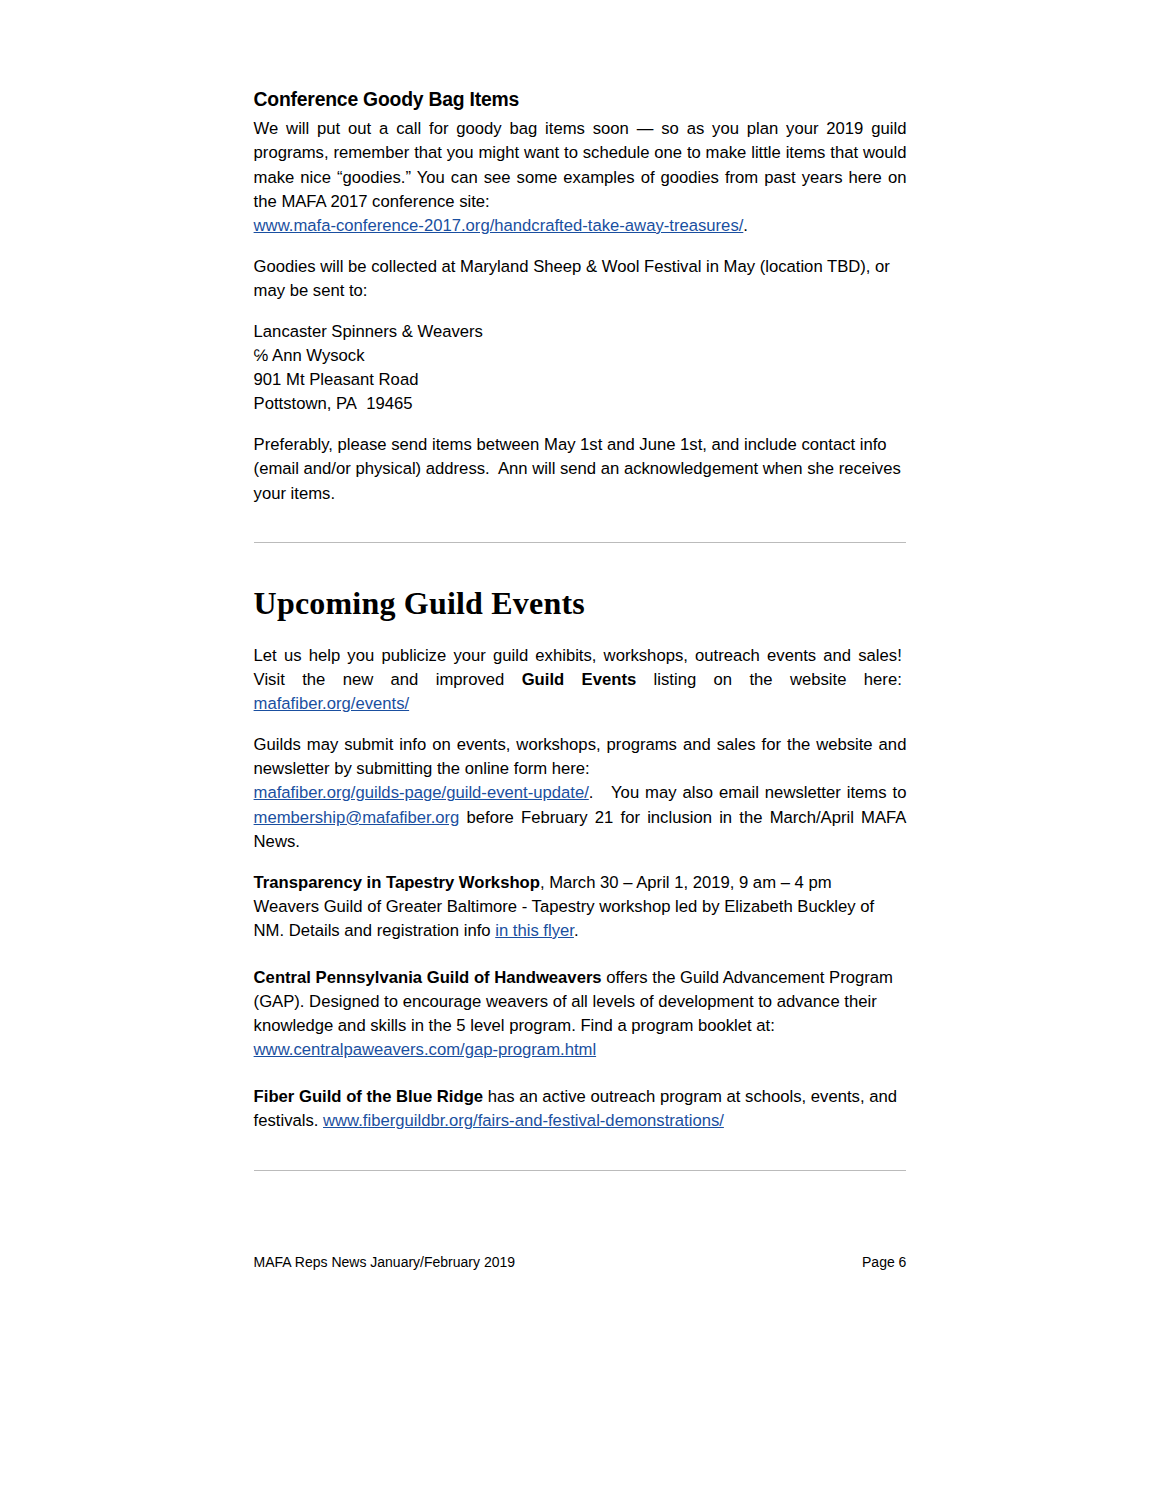Conference Goody Bag Items
We will put out a call for goody bag items soon — so as you plan your 2019 guild programs, remember that you might want to schedule one to make little items that would make nice “goodies.” You can see some examples of goodies from past years here on the MAFA 2017 conference site:
www.mafa-conference-2017.org/handcrafted-take-away-treasures/.
Goodies will be collected at Maryland Sheep & Wool Festival in May (location TBD), or may be sent to:
Lancaster Spinners & Weavers
℅ Ann Wysock
901 Mt Pleasant Road
Pottstown, PA 19465
Preferably, please send items between May 1st and June 1st, and include contact info (email and/or physical) address. Ann will send an acknowledgement when she receives your items.
Upcoming Guild Events
Let us help you publicize your guild exhibits, workshops, outreach events and sales! Visit the new and improved Guild Events listing on the website here: mafafiber.org/events/
Guilds may submit info on events, workshops, programs and sales for the website and newsletter by submitting the online form here:
mafafiber.org/guilds-page/guild-event-update/. You may also email newsletter items to membership@mafafiber.org before February 21 for inclusion in the March/April MAFA News.
Transparency in Tapestry Workshop, March 30 – April 1, 2019, 9 am – 4 pm
Weavers Guild of Greater Baltimore - Tapestry workshop led by Elizabeth Buckley of NM. Details and registration info in this flyer.
Central Pennsylvania Guild of Handweavers offers the Guild Advancement Program (GAP). Designed to encourage weavers of all levels of development to advance their knowledge and skills in the 5 level program. Find a program booklet at:
www.centralpaweavers.com/gap-program.html
Fiber Guild of the Blue Ridge has an active outreach program at schools, events, and festivals. www.fiberguildbr.org/fairs-and-festival-demonstrations/
MAFA Reps News January/February 2019 Page 6